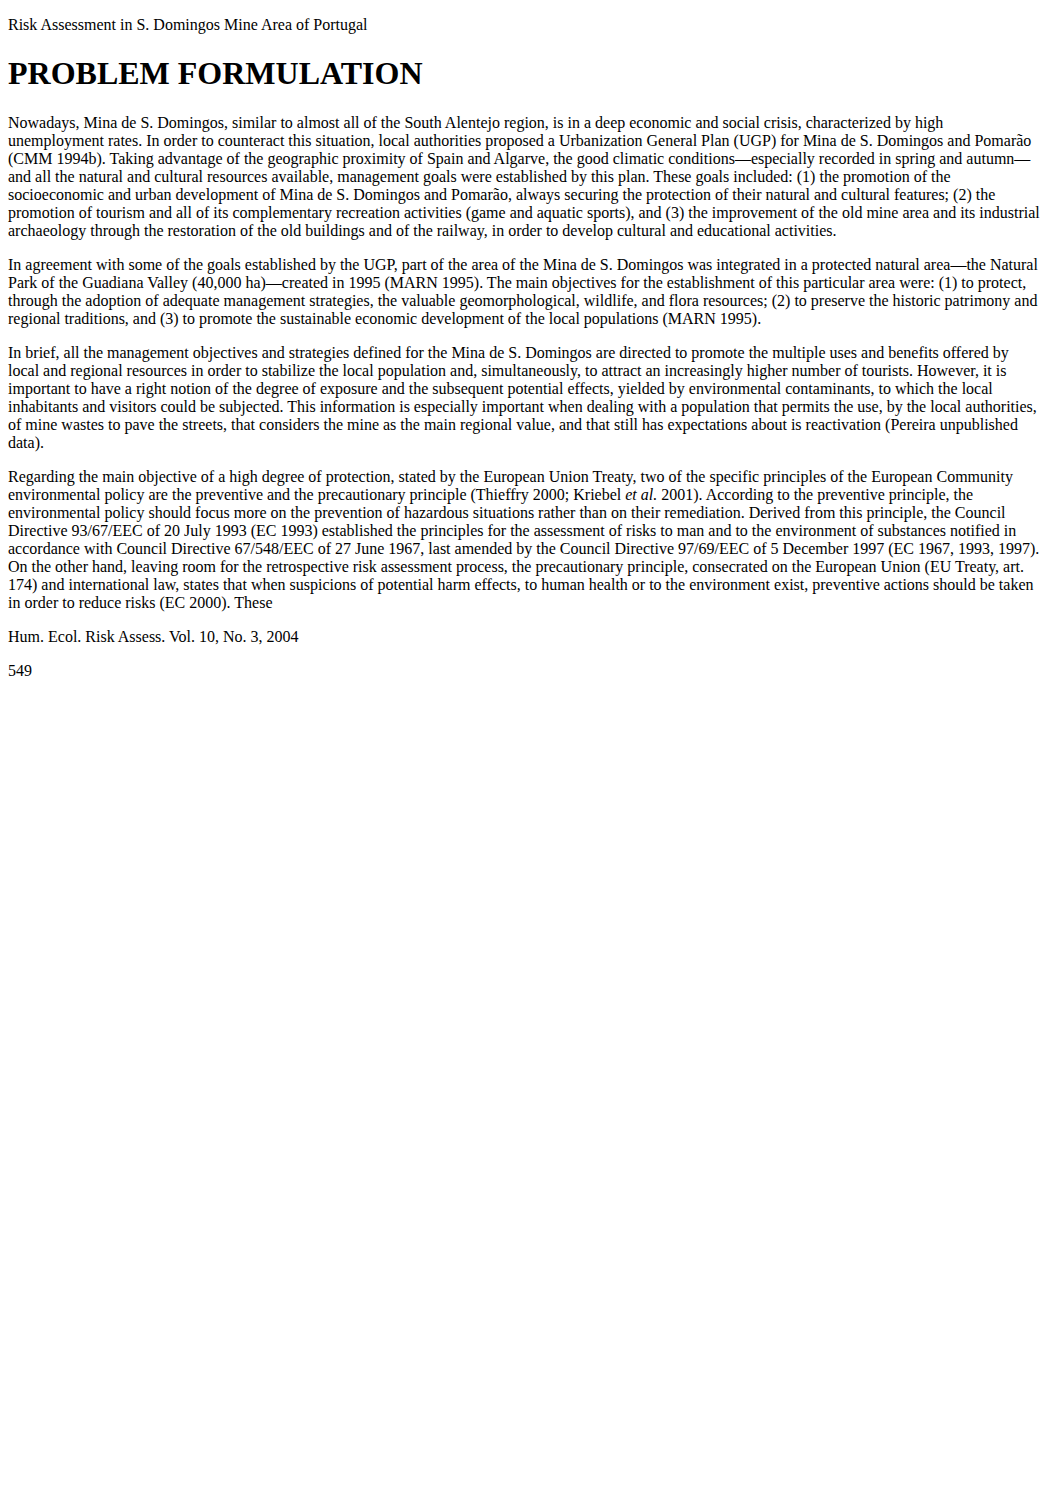Risk Assessment in S. Domingos Mine Area of Portugal
PROBLEM FORMULATION
Nowadays, Mina de S. Domingos, similar to almost all of the South Alentejo region, is in a deep economic and social crisis, characterized by high unemployment rates. In order to counteract this situation, local authorities proposed a Urbanization General Plan (UGP) for Mina de S. Domingos and Pomarão (CMM 1994b). Taking advantage of the geographic proximity of Spain and Algarve, the good climatic conditions—especially recorded in spring and autumn—and all the natural and cultural resources available, management goals were established by this plan. These goals included: (1) the promotion of the socioeconomic and urban development of Mina de S. Domingos and Pomarão, always securing the protection of their natural and cultural features; (2) the promotion of tourism and all of its complementary recreation activities (game and aquatic sports), and (3) the improvement of the old mine area and its industrial archaeology through the restoration of the old buildings and of the railway, in order to develop cultural and educational activities.
In agreement with some of the goals established by the UGP, part of the area of the Mina de S. Domingos was integrated in a protected natural area—the Natural Park of the Guadiana Valley (40,000 ha)—created in 1995 (MARN 1995). The main objectives for the establishment of this particular area were: (1) to protect, through the adoption of adequate management strategies, the valuable geomorphological, wildlife, and flora resources; (2) to preserve the historic patrimony and regional traditions, and (3) to promote the sustainable economic development of the local populations (MARN 1995).
In brief, all the management objectives and strategies defined for the Mina de S. Domingos are directed to promote the multiple uses and benefits offered by local and regional resources in order to stabilize the local population and, simultaneously, to attract an increasingly higher number of tourists. However, it is important to have a right notion of the degree of exposure and the subsequent potential effects, yielded by environmental contaminants, to which the local inhabitants and visitors could be subjected. This information is especially important when dealing with a population that permits the use, by the local authorities, of mine wastes to pave the streets, that considers the mine as the main regional value, and that still has expectations about is reactivation (Pereira unpublished data).
Regarding the main objective of a high degree of protection, stated by the European Union Treaty, two of the specific principles of the European Community environmental policy are the preventive and the precautionary principle (Thieffry 2000; Kriebel et al. 2001). According to the preventive principle, the environmental policy should focus more on the prevention of hazardous situations rather than on their remediation. Derived from this principle, the Council Directive 93/67/EEC of 20 July 1993 (EC 1993) established the principles for the assessment of risks to man and to the environment of substances notified in accordance with Council Directive 67/548/EEC of 27 June 1967, last amended by the Council Directive 97/69/EEC of 5 December 1997 (EC 1967, 1993, 1997). On the other hand, leaving room for the retrospective risk assessment process, the precautionary principle, consecrated on the European Union (EU Treaty, art. 174) and international law, states that when suspicions of potential harm effects, to human health or to the environment exist, preventive actions should be taken in order to reduce risks (EC 2000). These
Hum. Ecol. Risk Assess. Vol. 10, No. 3, 2004
549